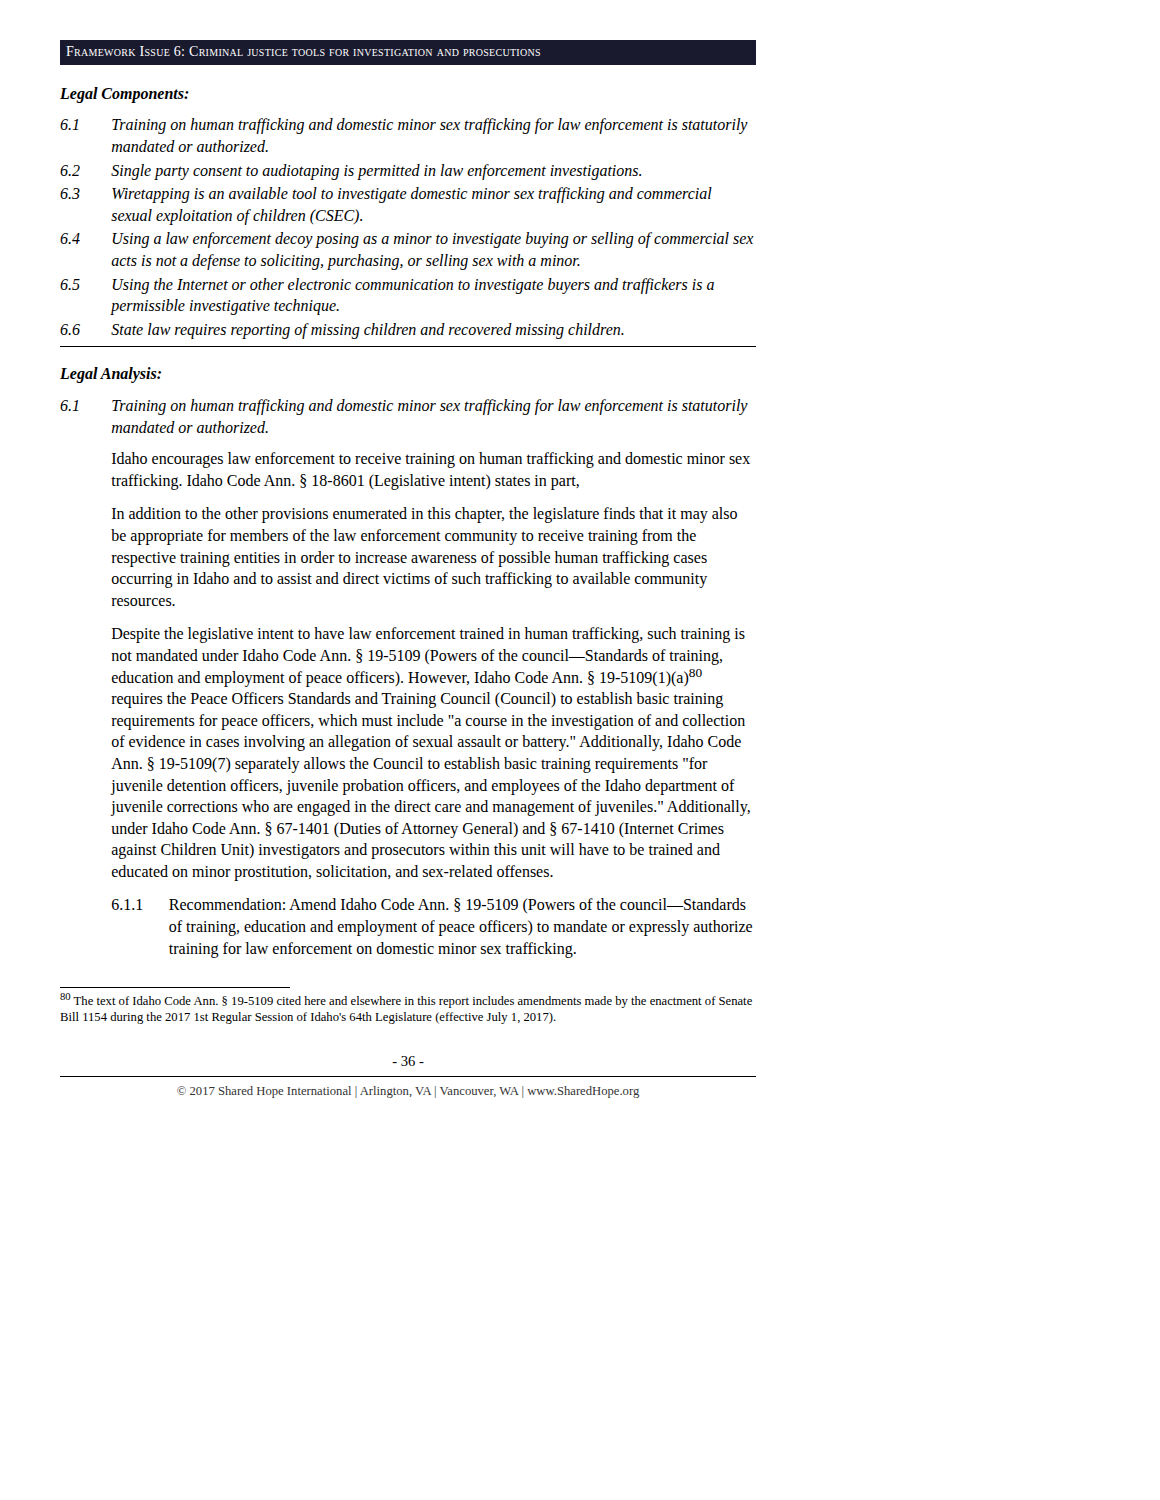Framework Issue 6: Criminal justice tools for investigation and prosecutions
Legal Components:
6.1 Training on human trafficking and domestic minor sex trafficking for law enforcement is statutorily mandated or authorized.
6.2 Single party consent to audiotaping is permitted in law enforcement investigations.
6.3 Wiretapping is an available tool to investigate domestic minor sex trafficking and commercial sexual exploitation of children (CSEC).
6.4 Using a law enforcement decoy posing as a minor to investigate buying or selling of commercial sex acts is not a defense to soliciting, purchasing, or selling sex with a minor.
6.5 Using the Internet or other electronic communication to investigate buyers and traffickers is a permissible investigative technique.
6.6 State law requires reporting of missing children and recovered missing children.
Legal Analysis:
6.1 Training on human trafficking and domestic minor sex trafficking for law enforcement is statutorily mandated or authorized.
Idaho encourages law enforcement to receive training on human trafficking and domestic minor sex trafficking. Idaho Code Ann. § 18-8601 (Legislative intent) states in part,
In addition to the other provisions enumerated in this chapter, the legislature finds that it may also be appropriate for members of the law enforcement community to receive training from the respective training entities in order to increase awareness of possible human trafficking cases occurring in Idaho and to assist and direct victims of such trafficking to available community resources.
Despite the legislative intent to have law enforcement trained in human trafficking, such training is not mandated under Idaho Code Ann. § 19-5109 (Powers of the council—Standards of training, education and employment of peace officers). However, Idaho Code Ann. § 19-5109(1)(a)80 requires the Peace Officers Standards and Training Council (Council) to establish basic training requirements for peace officers, which must include "a course in the investigation of and collection of evidence in cases involving an allegation of sexual assault or battery." Additionally, Idaho Code Ann. § 19-5109(7) separately allows the Council to establish basic training requirements "for juvenile detention officers, juvenile probation officers, and employees of the Idaho department of juvenile corrections who are engaged in the direct care and management of juveniles." Additionally, under Idaho Code Ann. § 67-1401 (Duties of Attorney General) and § 67-1410 (Internet Crimes against Children Unit) investigators and prosecutors within this unit will have to be trained and educated on minor prostitution, solicitation, and sex-related offenses.
6.1.1 Recommendation: Amend Idaho Code Ann. § 19-5109 (Powers of the council—Standards of training, education and employment of peace officers) to mandate or expressly authorize training for law enforcement on domestic minor sex trafficking.
80 The text of Idaho Code Ann. § 19-5109 cited here and elsewhere in this report includes amendments made by the enactment of Senate Bill 1154 during the 2017 1st Regular Session of Idaho's 64th Legislature (effective July 1, 2017).
- 36 -
© 2017 Shared Hope International | Arlington, VA | Vancouver, WA | www.SharedHope.org